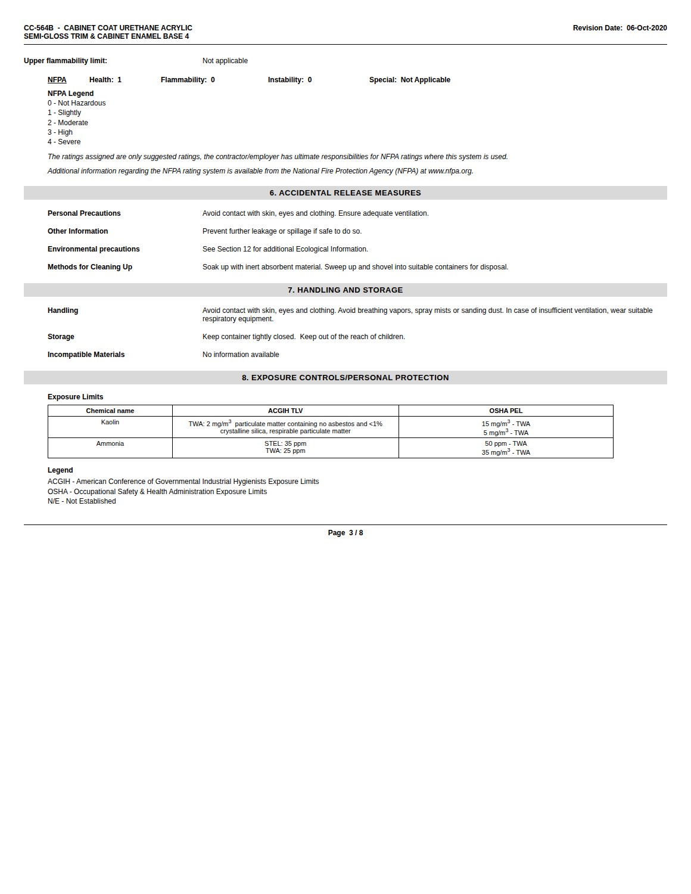CC-564B - CABINET COAT URETHANE ACRYLIC
SEMI-GLOSS TRIM & CABINET ENAMEL BASE 4
Revision Date: 06-Oct-2020
| Upper flammability limit: | Not applicable |
| NFPA | Health: 1 | Flammability: 0 | Instability: 0 | Special: Not Applicable |
NFPA Legend
0 - Not Hazardous
1 - Slightly
2 - Moderate
3 - High
4 - Severe
The ratings assigned are only suggested ratings, the contractor/employer has ultimate responsibilities for NFPA ratings where this system is used.
Additional information regarding the NFPA rating system is available from the National Fire Protection Agency (NFPA) at www.nfpa.org.
6. ACCIDENTAL RELEASE MEASURES
| Personal Precautions | Avoid contact with skin, eyes and clothing. Ensure adequate ventilation. |
| Other Information | Prevent further leakage or spillage if safe to do so. |
| Environmental precautions | See Section 12 for additional Ecological Information. |
| Methods for Cleaning Up | Soak up with inert absorbent material. Sweep up and shovel into suitable containers for disposal. |
7. HANDLING AND STORAGE
| Handling | Avoid contact with skin, eyes and clothing. Avoid breathing vapors, spray mists or sanding dust. In case of insufficient ventilation, wear suitable respiratory equipment. |
| Storage | Keep container tightly closed. Keep out of the reach of children. |
| Incompatible Materials | No information available |
8. EXPOSURE CONTROLS/PERSONAL PROTECTION
Exposure Limits
| Chemical name | ACGIH TLV | OSHA PEL |
| --- | --- | --- |
| Kaolin | TWA: 2 mg/m 3 particulate matter containing no asbestos and <1% crystalline silica, respirable particulate matter | 15 mg/m 3 - TWA 5 mg/m 3 - TWA |
| Ammonia | STEL: 35 ppm TWA: 25 ppm | 50 ppm - TWA 35 mg/m 3 - TWA |
Legend
ACGIH - American Conference of Governmental Industrial Hygienists Exposure Limits
OSHA - Occupational Safety & Health Administration Exposure Limits
N/E - Not Established
Page 3 / 8